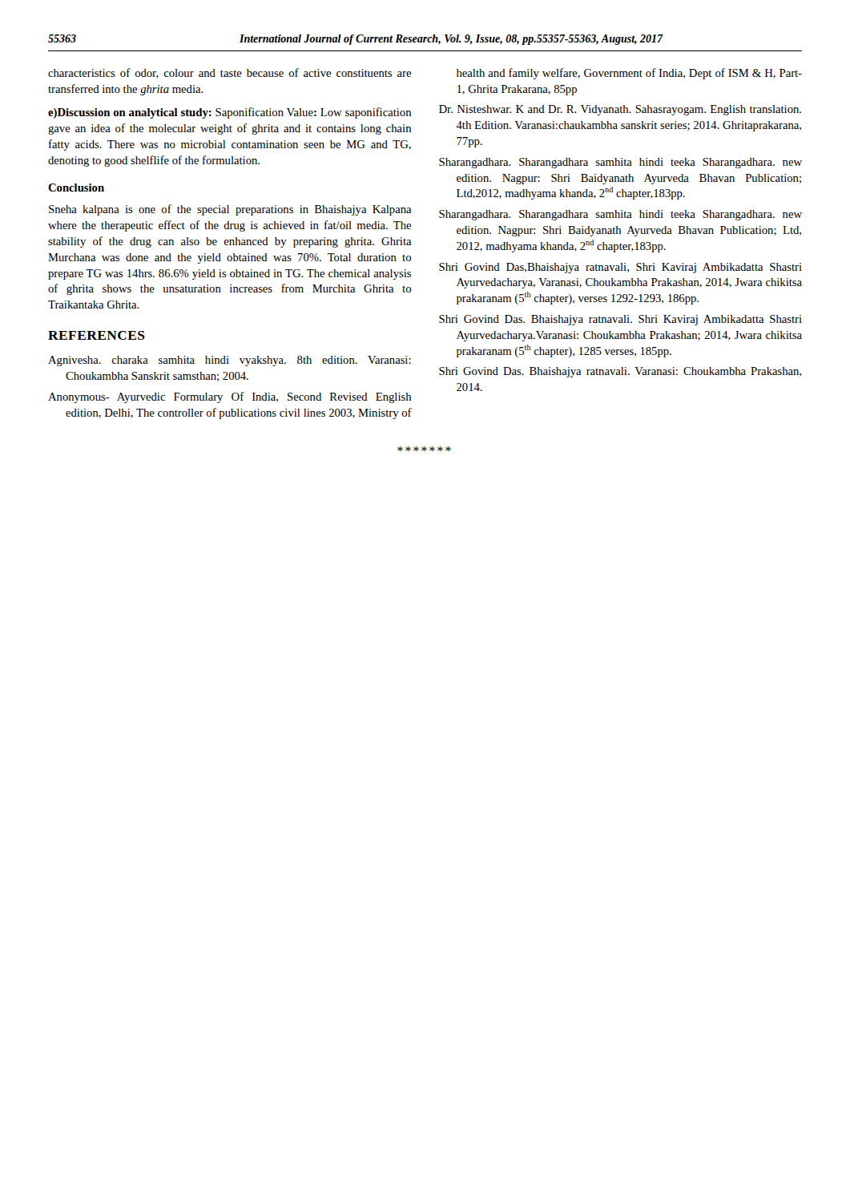55363 International Journal of Current Research, Vol. 9, Issue, 08, pp.55357-55363, August, 2017
characteristics of odor, colour and taste because of active constituents are transferred into the ghrita media.
e)Discussion on analytical study: Saponification Value: Low saponification gave an idea of the molecular weight of ghrita and it contains long chain fatty acids. There was no microbial contamination seen be MG and TG, denoting to good shelflife of the formulation.
Conclusion
Sneha kalpana is one of the special preparations in Bhaishajya Kalpana where the therapeutic effect of the drug is achieved in fat/oil media. The stability of the drug can also be enhanced by preparing ghrita. Ghrita Murchana was done and the yield obtained was 70%. Total duration to prepare TG was 14hrs. 86.6% yield is obtained in TG. The chemical analysis of ghrita shows the unsaturation increases from Murchita Ghrita to Traikantaka Ghrita.
REFERENCES
Agnivesha. charaka samhita hindi vyakshya. 8th edition. Varanasi: Choukambha Sanskrit samsthan; 2004.
Anonymous- Ayurvedic Formulary Of India, Second Revised English edition, Delhi, The controller of publications civil lines 2003, Ministry of health and family welfare, Government of India, Dept of ISM & H, Part-1, Ghrita Prakarana, 85pp
Dr. Nisteshwar. K and Dr. R. Vidyanath. Sahasrayogam. English translation. 4th Edition. Varanasi:chaukambha sanskrit series; 2014. Ghritaprakarana, 77pp.
Sharangadhara. Sharangadhara samhita hindi teeka Sharangadhara. new edition. Nagpur: Shri Baidyanath Ayurveda Bhavan Publication; Ltd,2012, madhyama khanda, 2nd chapter,183pp.
Sharangadhara. Sharangadhara samhita hindi teeka Sharangadhara. new edition. Nagpur: Shri Baidyanath Ayurveda Bhavan Publication; Ltd, 2012, madhyama khanda, 2nd chapter,183pp.
Shri Govind Das,Bhaishajya ratnavali, Shri Kaviraj Ambikadatta Shastri Ayurvedacharya, Varanasi, Choukambha Prakashan, 2014, Jwara chikitsa prakaranam (5th chapter), verses 1292-1293, 186pp.
Shri Govind Das. Bhaishajya ratnavali. Shri Kaviraj Ambikadatta Shastri Ayurvedacharya.Varanasi: Choukambha Prakashan; 2014, Jwara chikitsa prakaranam (5th chapter), 1285 verses, 185pp.
Shri Govind Das. Bhaishajya ratnavali. Varanasi: Choukambha Prakashan, 2014.
*******